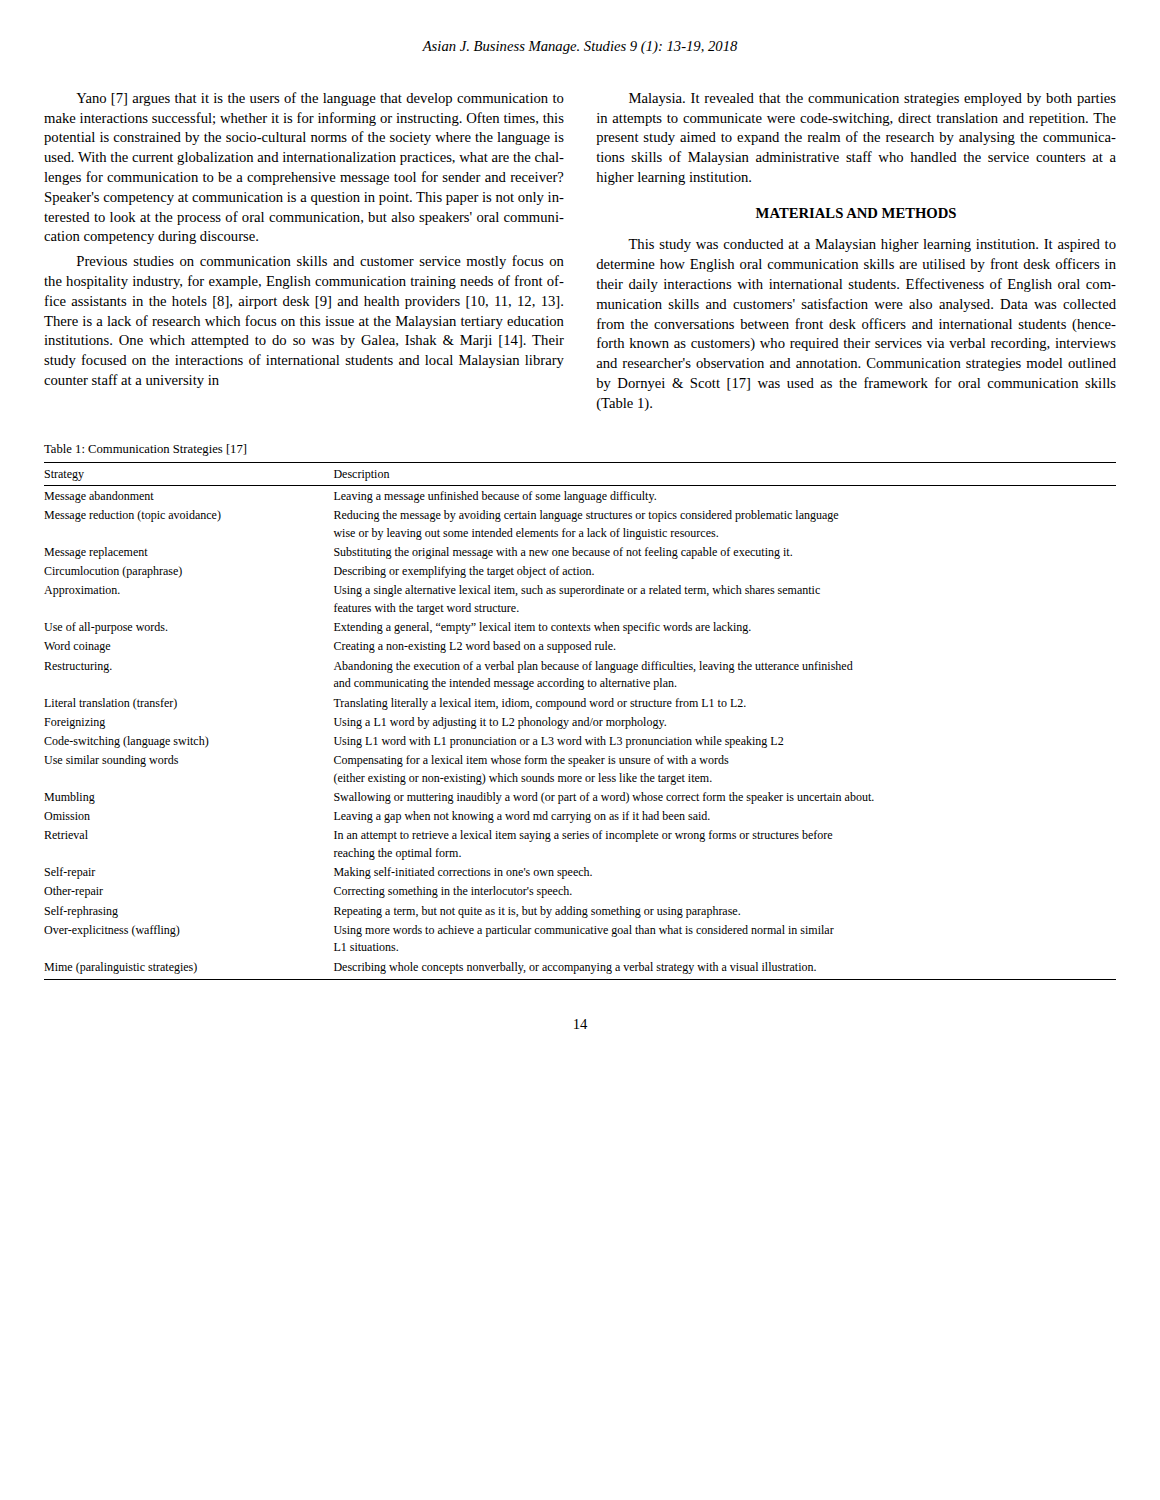Asian J. Business Manage. Studies 9 (1): 13-19, 2018
Yano [7] argues that it is the users of the language that develop communication to make interactions successful; whether it is for informing or instructing. Often times, this potential is constrained by the socio-cultural norms of the society where the language is used. With the current globalization and internationalization practices, what are the challenges for communication to be a comprehensive message tool for sender and receiver? Speaker's competency at communication is a question in point. This paper is not only interested to look at the process of oral communication, but also speakers' oral communication competency during discourse.
Previous studies on communication skills and customer service mostly focus on the hospitality industry, for example, English communication training needs of front office assistants in the hotels [8], airport desk [9] and health providers [10, 11, 12, 13]. There is a lack of research which focus on this issue at the Malaysian tertiary education institutions. One which attempted to do so was by Galea, Ishak & Marji [14]. Their study focused on the interactions of international students and local Malaysian library counter staff at a university in
Malaysia. It revealed that the communication strategies employed by both parties in attempts to communicate were code-switching, direct translation and repetition. The present study aimed to expand the realm of the research by analysing the communications skills of Malaysian administrative staff who handled the service counters at a higher learning institution.
MATERIALS AND METHODS
This study was conducted at a Malaysian higher learning institution. It aspired to determine how English oral communication skills are utilised by front desk officers in their daily interactions with international students. Effectiveness of English oral communication skills and customers' satisfaction were also analysed. Data was collected from the conversations between front desk officers and international students (henceforth known as customers) who required their services via verbal recording, interviews and researcher's observation and annotation. Communication strategies model outlined by Dornyei & Scott [17] was used as the framework for oral communication skills (Table 1).
Table 1: Communication Strategies [17]
| Strategy | Description |
| --- | --- |
| Message abandonment | Leaving a message unfinished because of some language difficulty. |
| Message reduction (topic avoidance) | Reducing the message by avoiding certain language structures or topics considered problematic language |
| | wise or by leaving out some intended elements for a lack of linguistic resources. |
| Message replacement | Substituting the original message with a new one because of not feeling capable of executing it. |
| Circumlocution (paraphrase) | Describing or exemplifying the target object of action. |
| Approximation. | Using a single alternative lexical item, such as superordinate or a related term, which shares semantic |
| | features with the target word structure. |
| Use of all-purpose words. | Extending a general, “empty” lexical item to contexts when specific words are lacking. |
| Word coinage | Creating a non-existing L2 word based on a supposed rule. |
| Restructuring. | Abandoning the execution of a verbal plan because of language difficulties, leaving the utterance unfinished |
| | and communicating the intended message according to alternative plan. |
| Literal translation (transfer) | Translating literally a lexical item, idiom, compound word or structure from L1 to L2. |
| Foreignizing | Using a L1 word by adjusting it to L2 phonology and/or morphology. |
| Code-switching (language switch) | Using L1 word with L1 pronunciation or a L3 word with L3 pronunciation while speaking L2 |
| Use similar sounding words | Compensating for a lexical item whose form the speaker is unsure of with a words |
| | (either existing or non-existing) which sounds more or less like the target item. |
| Mumbling | Swallowing or muttering inaudibly a word (or part of a word) whose correct form the speaker is uncertain about. |
| Omission | Leaving a gap when not knowing a word md carrying on as if it had been said. |
| Retrieval | In an attempt to retrieve a lexical item saying a series of incomplete or wrong forms or structures before |
| | reaching the optimal form. |
| Self-repair | Making self-initiated corrections in one's own speech. |
| Other-repair | Correcting something in the interlocutor's speech. |
| Self-rephrasing | Repeating a term, but not quite as it is, but by adding something or using paraphrase. |
| Over-explicitness (waffling) | Using more words to achieve a particular communicative goal than what is considered normal in similar |
| | L1 situations. |
| Mime (paralinguistic strategies) | Describing whole concepts nonverbally, or accompanying a verbal strategy with a visual illustration. |
14